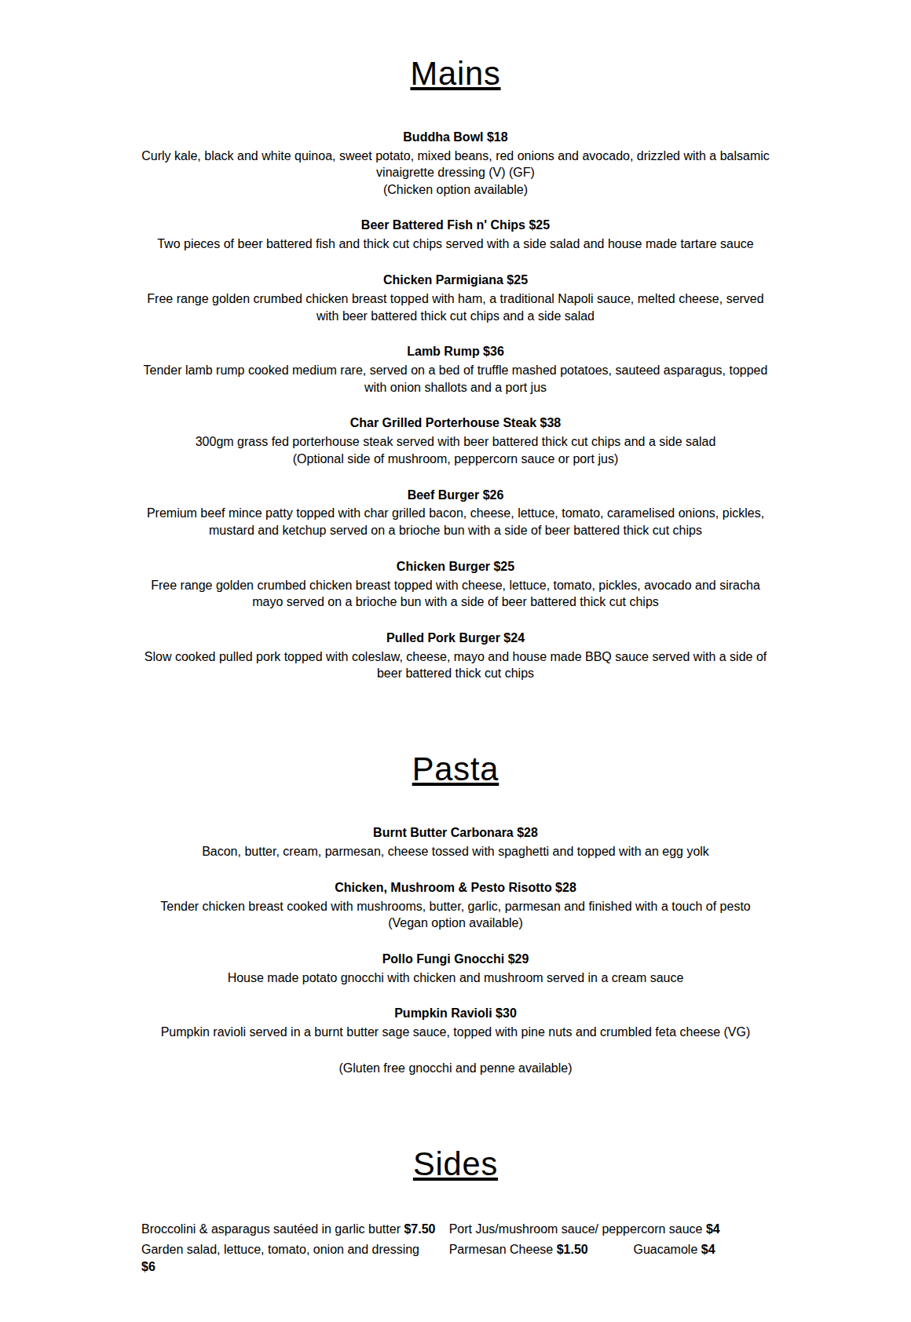Mains
Buddha Bowl $18
Curly kale, black and white quinoa, sweet potato, mixed beans, red onions and avocado, drizzled with a balsamic vinaigrette dressing (V) (GF)
(Chicken option available)
Beer Battered Fish n' Chips $25
Two pieces of beer battered fish and thick cut chips served with a side salad and house made tartare sauce
Chicken Parmigiana $25
Free range golden crumbed chicken breast topped with ham, a traditional Napoli sauce, melted cheese, served with beer battered thick cut chips and a side salad
Lamb Rump $36
Tender lamb rump cooked medium rare, served on a bed of truffle mashed potatoes, sauteed asparagus, topped with onion shallots and a port jus
Char Grilled Porterhouse Steak $38
300gm grass fed porterhouse steak served with beer battered thick cut chips and a side salad
(Optional side of mushroom, peppercorn sauce or port jus)
Beef Burger $26
Premium beef mince patty topped with char grilled bacon, cheese, lettuce, tomato, caramelised onions, pickles, mustard and ketchup served on a brioche bun with a side of beer battered thick cut chips
Chicken Burger $25
Free range golden crumbed chicken breast topped with cheese, lettuce, tomato, pickles, avocado and siracha mayo served on a brioche bun with a side of beer battered thick cut chips
Pulled Pork Burger $24
Slow cooked pulled pork topped with coleslaw, cheese, mayo and house made BBQ sauce served with a side of beer battered thick cut chips
Pasta
Burnt Butter Carbonara $28
Bacon, butter, cream, parmesan, cheese tossed with spaghetti and topped with an egg yolk
Chicken, Mushroom & Pesto Risotto $28
Tender chicken breast cooked with mushrooms, butter, garlic, parmesan and finished with a touch of pesto
(Vegan option available)
Pollo Fungi Gnocchi $29
House made potato gnocchi with chicken and mushroom served in a cream sauce
Pumpkin Ravioli $30
Pumpkin ravioli served in a burnt butter sage sauce, topped with pine nuts and crumbled feta cheese (VG)
(Gluten free gnocchi and penne available)
Sides
| Broccolini & asparagus sautéed in garlic butter $7.50 | Port Jus/mushroom sauce/ peppercorn sauce $4 |
| Garden salad, lettuce, tomato, onion and dressing $6 | Parmesan Cheese $1.50 Guacamole $4 |